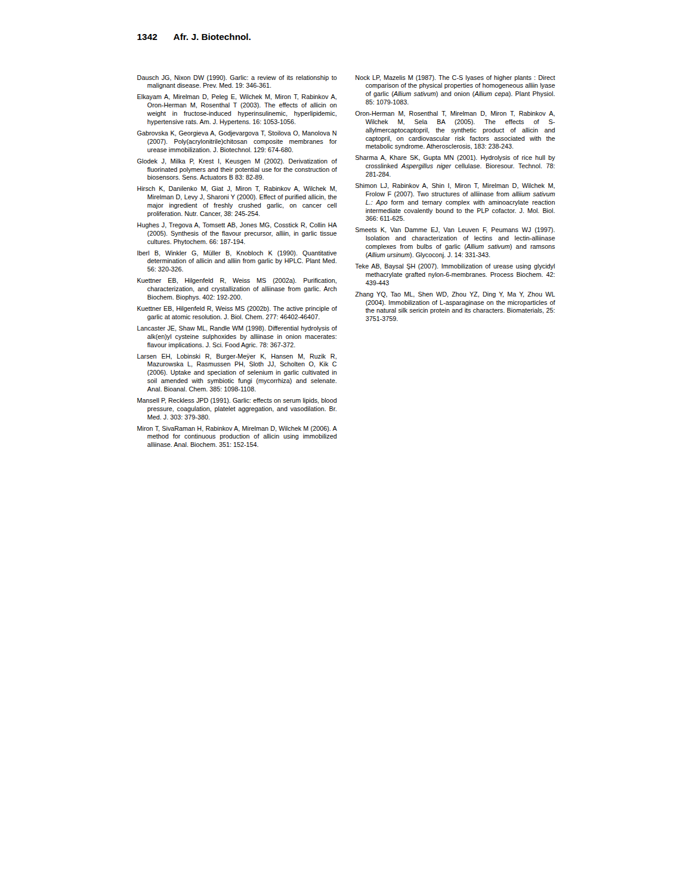1342 Afr. J. Biotechnol.
Dausch JG, Nixon DW (1990). Garlic: a review of its relationship to malignant disease. Prev. Med. 19: 346-361.
Elkayam A, Mirelman D, Peleg E, Wilchek M, Miron T, Rabinkov A, Oron-Herman M, Rosenthal T (2003). The effects of allicin on weight in fructose-induced hyperinsulinemic, hyperlipidemic, hypertensive rats. Am. J. Hypertens. 16: 1053-1056.
Gabrovska K, Georgieva A, Godjevargova T, Stoilova O, Manolova N (2007). Poly(acrylonitrile)chitosan composite membranes for urease immobilization. J. Biotechnol. 129: 674-680.
Glodek J, Milka P, Krest I, Keusgen M (2002). Derivatization of fluorinated polymers and their potential use for the construction of biosensors. Sens. Actuators B 83: 82-89.
Hirsch K, Danilenko M, Giat J, Miron T, Rabinkov A, Wilchek M, Mirelman D, Levy J, Sharoni Y (2000). Effect of purified allicin, the major ingredient of freshly crushed garlic, on cancer cell proliferation. Nutr. Cancer, 38: 245-254.
Hughes J, Tregova A, Tomsett AB, Jones MG, Cosstick R, Collin HA (2005). Synthesis of the flavour precursor, alliin, in garlic tissue cultures. Phytochem. 66: 187-194.
Iberl B, Winkler G, Müller B, Knobloch K (1990). Quantitative determination of allicin and alliin from garlic by HPLC. Plant Med. 56: 320-326.
Kuettner EB, Hilgenfeld R, Weiss MS (2002a). Purification, characterization, and crystallization of alliinase from garlic. Arch Biochem. Biophys. 402: 192-200.
Kuettner EB, Hilgenfeld R, Weiss MS (2002b). The active principle of garlic at atomic resolution. J. Biol. Chem. 277: 46402-46407.
Lancaster JE, Shaw ML, Randle WM (1998). Differential hydrolysis of alk(en)yl cysteine sulphoxides by alliinase in onion macerates: flavour implications. J. Sci. Food Agric. 78: 367-372.
Larsen EH, Lobinski R, Burger-Meÿer K, Hansen M, Ruzik R, Mazurowska L, Rasmussen PH, Sloth JJ, Scholten O, Kik C (2006). Uptake and speciation of selenium in garlic cultivated in soil amended with symbiotic fungi (mycorrhiza) and selenate. Anal. Bioanal. Chem. 385: 1098-1108.
Mansell P, Reckless JPD (1991). Garlic: effects on serum lipids, blood pressure, coagulation, platelet aggregation, and vasodilation. Br. Med. J. 303: 379-380.
Miron T, SivaRaman H, Rabinkov A, Mirelman D, Wilchek M (2006). A method for continuous production of allicin using immobilized alliinase. Anal. Biochem. 351: 152-154.
Nock LP, Mazelis M (1987). The C-S lyases of higher plants : Direct comparison of the physical properties of homogeneous alliin lyase of garlic (Allium sativum) and onion (Allium cepa). Plant Physiol. 85: 1079-1083.
Oron-Herman M, Rosenthal T, Mirelman D, Miron T, Rabinkov A, Wilchek M, Sela BA (2005). The effects of S-allylmercaptocaptopril, the synthetic product of allicin and captopril, on cardiovascular risk factors associated with the metabolic syndrome. Atherosclerosis, 183: 238-243.
Sharma A, Khare SK, Gupta MN (2001). Hydrolysis of rice hull by crosslinked Aspergillus niger cellulase. Bioresour. Technol. 78: 281-284.
Shimon LJ, Rabinkov A, Shin I, Miron T, Mirelman D, Wilchek M, Frolow F (2007). Two structures of alliinase from alliium sativum L.: Apo form and ternary complex with aminoacrylate reaction intermediate covalently bound to the PLP cofactor. J. Mol. Biol. 366: 611-625.
Smeets K, Van Damme EJ, Van Leuven F, Peumans WJ (1997). Isolation and characterization of lectins and lectin-alliinase complexes from bulbs of garlic (Allium sativum) and ramsons (Allium ursinum). Glycoconj. J. 14: 331-343.
Teke AB, Baysal ŞH (2007). Immobilization of urease using glycidyl methacrylate grafted nylon-6-membranes. Process Biochem. 42: 439-443
Zhang YQ, Tao ML, Shen WD, Zhou YZ, Ding Y, Ma Y, Zhou WL (2004). Immobilization of L-asparaginase on the microparticles of the natural silk sericin protein and its characters. Biomaterials, 25: 3751-3759.